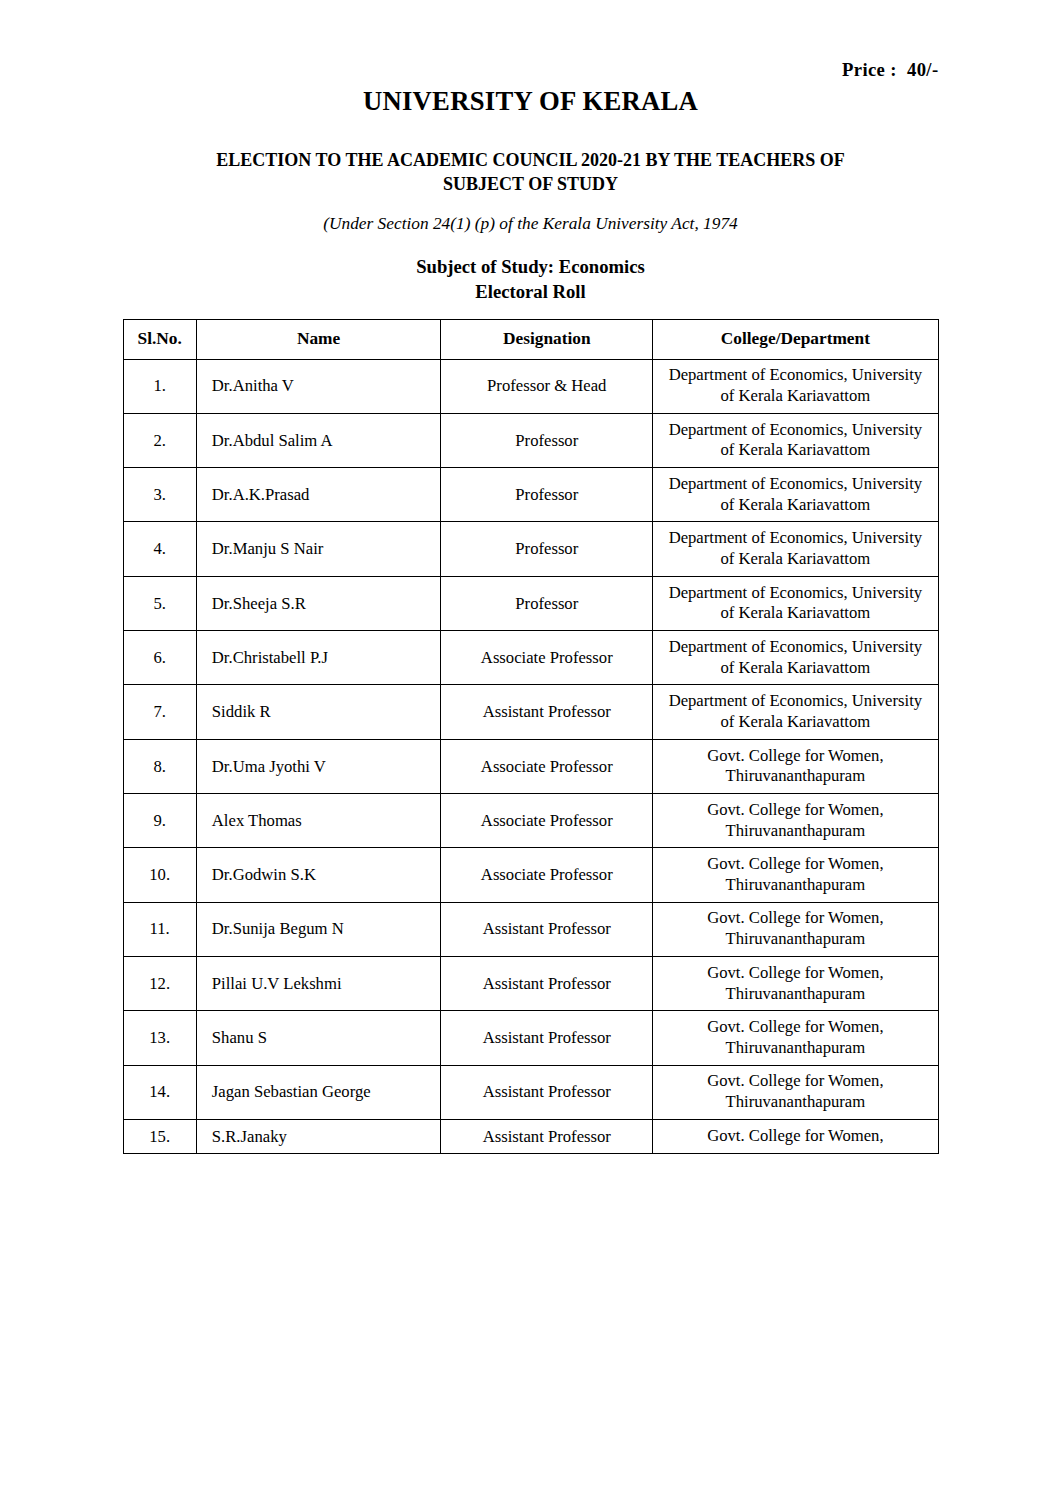Price : 40/-
UNIVERSITY OF KERALA
Election to the Academic Council 2020-21 by the Teachers of
Subject of Study
(Under Section 24(1) (p) of the Kerala University Act, 1974
Subject of Study: Economics
Electoral Roll
| Sl.No. | Name | Designation | College/Department |
| --- | --- | --- | --- |
| 1. | Dr.Anitha V | Professor & Head | Department of Economics, University of Kerala Kariavattom |
| 2. | Dr.Abdul Salim A | Professor | Department of Economics, University of Kerala Kariavattom |
| 3. | Dr.A.K.Prasad | Professor | Department of Economics, University of Kerala Kariavattom |
| 4. | Dr.Manju S Nair | Professor | Department of Economics, University of Kerala Kariavattom |
| 5. | Dr.Sheeja S.R | Professor | Department of Economics, University of Kerala Kariavattom |
| 6. | Dr.Christabell P.J | Associate Professor | Department of Economics, University of Kerala Kariavattom |
| 7. | Siddik R | Assistant Professor | Department of Economics, University of Kerala Kariavattom |
| 8. | Dr.Uma Jyothi V | Associate Professor | Govt. College for Women, Thiruvananthapuram |
| 9. | Alex Thomas | Associate Professor | Govt. College for Women, Thiruvananthapuram |
| 10. | Dr.Godwin S.K | Associate Professor | Govt. College for Women, Thiruvananthapuram |
| 11. | Dr.Sunija Begum N | Assistant Professor | Govt. College for Women, Thiruvananthapuram |
| 12. | Pillai U.V Lekshmi | Assistant Professor | Govt. College for Women, Thiruvananthapuram |
| 13. | Shanu S | Assistant Professor | Govt. College for Women, Thiruvananthapuram |
| 14. | Jagan Sebastian George | Assistant Professor | Govt. College for Women, Thiruvananthapuram |
| 15. | S.R.Janaky | Assistant Professor | Govt. College for Women, |